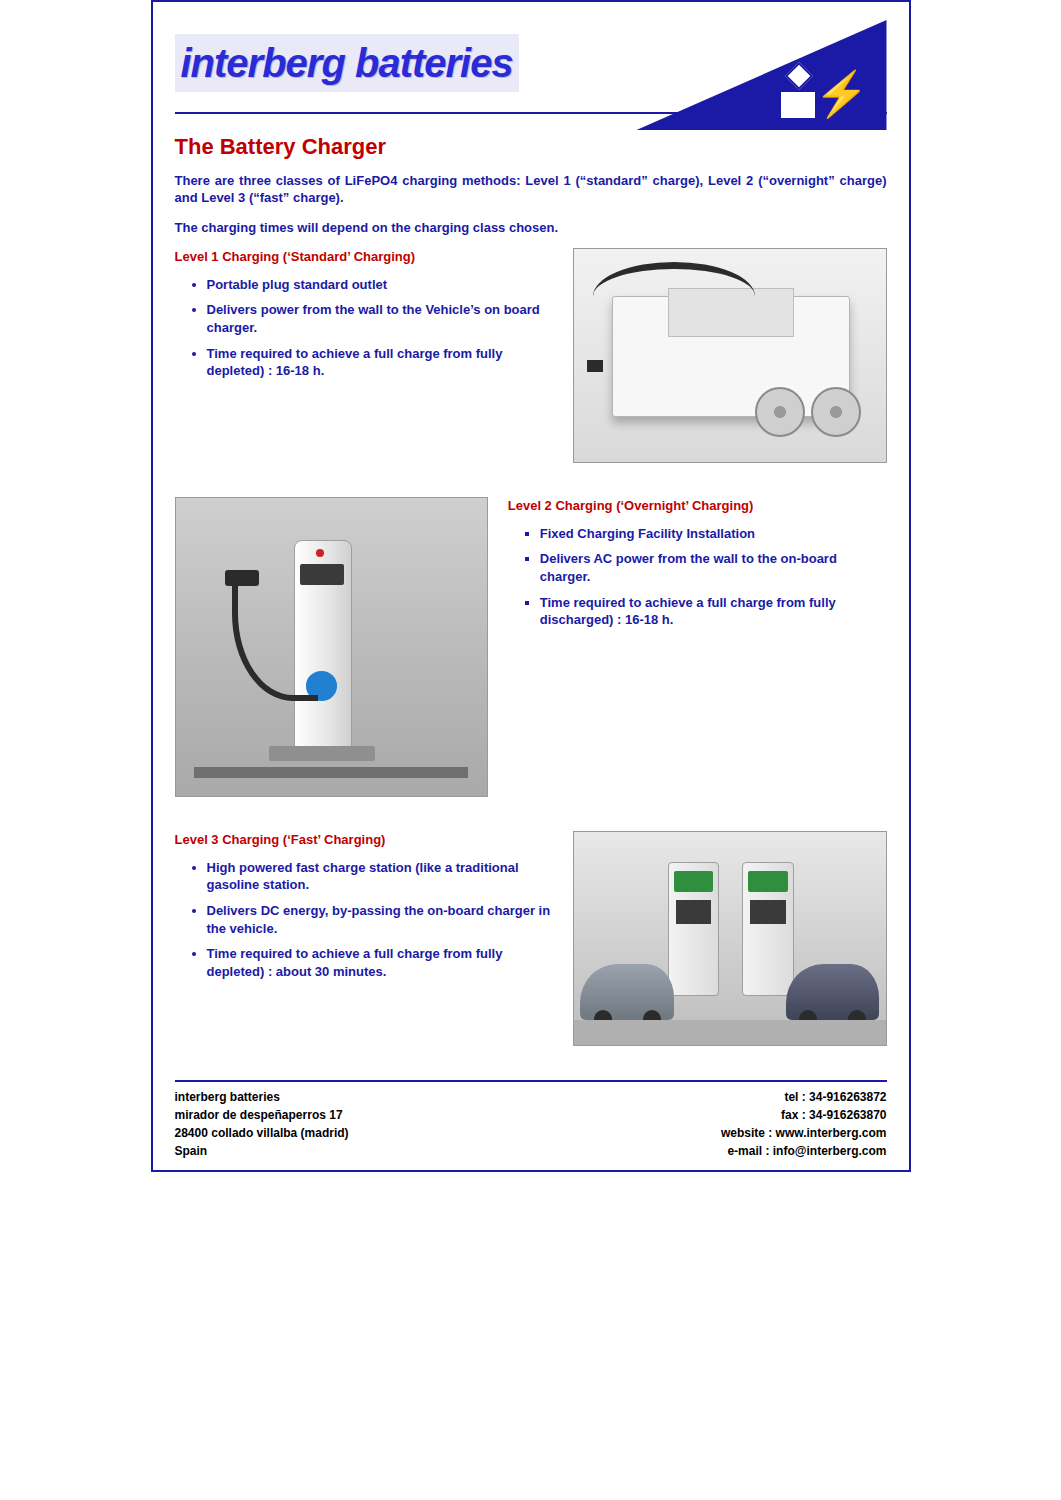interberg batteries
The Battery Charger
There are three classes of LiFePO4 charging methods: Level 1 (“standard” charge), Level 2 (“overnight” charge) and Level 3 (“fast” charge).
The charging times will depend on the charging class chosen.
Level 1 Charging (‘Standard’ Charging)
Portable plug standard outlet
Delivers power from the wall to the Vehicle’s on board charger.
Time required to achieve a full charge from fully depleted) : 16-18 h.
Level 2 Charging (‘Overnight’ Charging)
Fixed Charging Facility Installation
Delivers AC power from the wall to the on-board charger.
Time required to achieve a full charge from fully discharged) : 16-18 h.
Level 3 Charging (‘Fast’ Charging)
High powered fast charge station (like a traditional gasoline station.
Delivers DC energy, by-passing the on-board charger in the vehicle.
Time required to achieve a full charge from fully depleted) : about 30 minutes.
interberg batteries
mirador de despeñaperros 17
28400 collado villalba (madrid)
Spain
tel : 34-916263872
fax : 34-916263870
website : www.interberg.com
e-mail : info@interberg.com